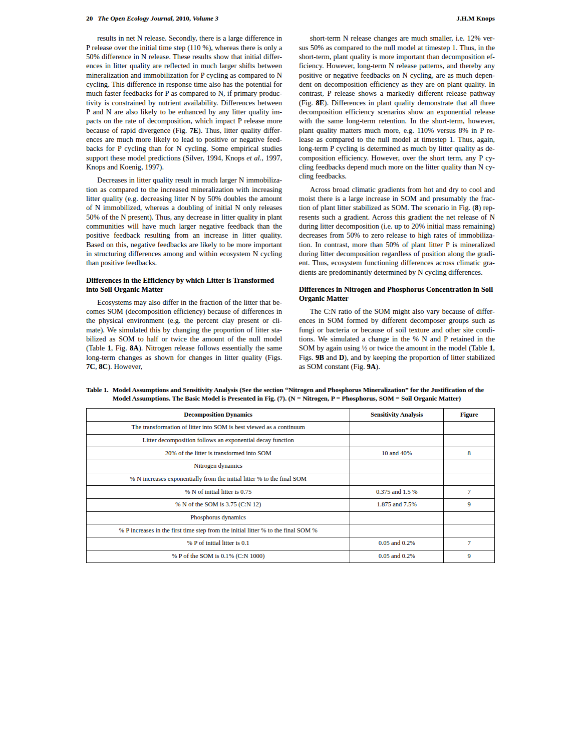20 The Open Ecology Journal, 2010, Volume 3
J.H.M Knops
results in net N release. Secondly, there is a large difference in P release over the initial time step (110 %), whereas there is only a 50% difference in N release. These results show that initial differences in litter quality are reflected in much larger shifts between mineralization and immobilization for P cycling as compared to N cycling. This difference in response time also has the potential for much faster feedbacks for P as compared to N, if primary productivity is constrained by nutrient availability. Differences between P and N are also likely to be enhanced by any litter quality impacts on the rate of decomposition, which impact P release more because of rapid divergence (Fig. 7E). Thus, litter quality differences are much more likely to lead to positive or negative feedbacks for P cycling than for N cycling. Some empirical studies support these model predictions (Silver, 1994, Knops et al., 1997, Knops and Koenig, 1997).
Decreases in litter quality result in much larger N immobilization as compared to the increased mineralization with increasing litter quality (e.g. decreasing litter N by 50% doubles the amount of N immobilized, whereas a doubling of initial N only releases 50% of the N present). Thus, any decrease in litter quality in plant communities will have much larger negative feedback than the positive feedback resulting from an increase in litter quality. Based on this, negative feedbacks are likely to be more important in structuring differences among and within ecosystem N cycling than positive feedbacks.
Differences in the Efficiency by which Litter is Transformed into Soil Organic Matter
Ecosystems may also differ in the fraction of the litter that becomes SOM (decomposition efficiency) because of differences in the physical environment (e.g. the percent clay present or climate). We simulated this by changing the proportion of litter stabilized as SOM to half or twice the amount of the null model (Table 1, Fig. 8A). Nitrogen release follows essentially the same long-term changes as shown for changes in litter quality (Figs. 7C, 8C). However,
short-term N release changes are much smaller, i.e. 12% versus 50% as compared to the null model at timestep 1. Thus, in the short-term, plant quality is more important than decomposition efficiency. However, long-term N release patterns, and thereby any positive or negative feedbacks on N cycling, are as much dependent on decomposition efficiency as they are on plant quality. In contrast, P release shows a markedly different release pathway (Fig. 8E). Differences in plant quality demonstrate that all three decomposition efficiency scenarios show an exponential release with the same long-term retention. In the short-term, however, plant quality matters much more, e.g. 110% versus 8% in P release as compared to the null model at timestep 1. Thus, again, long-term P cycling is determined as much by litter quality as decomposition efficiency. However, over the short term, any P cycling feedbacks depend much more on the litter quality than N cycling feedbacks.
Across broad climatic gradients from hot and dry to cool and moist there is a large increase in SOM and presumably the fraction of plant litter stabilized as SOM. The scenario in Fig. (8) represents such a gradient. Across this gradient the net release of N during litter decomposition (i.e. up to 20% initial mass remaining) decreases from 50% to zero release to high rates of immobilization. In contrast, more than 50% of plant litter P is mineralized during litter decomposition regardless of position along the gradient. Thus, ecosystem functioning differences across climatic gradients are predominantly determined by N cycling differences.
Differences in Nitrogen and Phosphorus Concentration in Soil Organic Matter
The C:N ratio of the SOM might also vary because of differences in SOM formed by different decomposer groups such as fungi or bacteria or because of soil texture and other site conditions. We simulated a change in the % N and P retained in the SOM by again using ½ or twice the amount in the model (Table 1, Figs. 9B and D), and by keeping the proportion of litter stabilized as SOM constant (Fig. 9A).
Table 1. Model Assumptions and Sensitivity Analysis (See the section “Nitrogen and Phosphorus Mineralization” for the Justification of the Model Assumptions. The Basic Model is Presented in Fig. (7). (N = Nitrogen, P = Phosphorus, SOM = Soil Organic Matter)
| Decomposition Dynamics | Sensitivity Analysis | Figure |
| --- | --- | --- |
| The transformation of litter into SOM is best viewed as a continuum | | |
| Litter decomposition follows an exponential decay function | | |
| 20% of the litter is transformed into SOM | 10 and 40% | 8 |
| Nitrogen dynamics | | |
| % N increases exponentially from the initial litter % to the final SOM | | |
| % N of initial litter is 0.75 | 0.375 and 1.5 % | 7 |
| % N of the SOM is 3.75 (C:N 12) | 1.875 and 7.5% | 9 |
| Phosphorus dynamics | | |
| % P increases in the first time step from the initial litter % to the final SOM % | | |
| % P of initial litter is 0.1 | 0.05 and 0.2% | 7 |
| % P of the SOM is 0.1% (C:N 1000) | 0.05 and 0.2% | 9 |